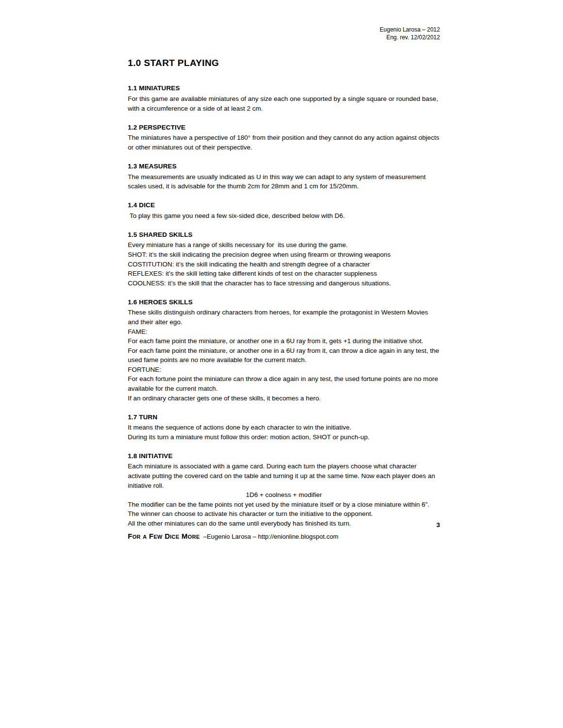Eugenio Larosa – 2012
Eng. rev. 12/02/2012
1.0 START PLAYING
1.1 MINIATURES
For this game are available miniatures of any size each one supported by a single square or rounded base, with a circumference or a side of at least 2 cm.
1.2 PERSPECTIVE
The miniatures have a perspective of 180° from their position and they cannot do any action against objects or other miniatures out of their perspective.
1.3 MEASURES
The measurements are usually indicated as U in this way we can adapt to any system of measurement scales used, it is advisable for the thumb 2cm for 28mm and 1 cm for 15/20mm.
1.4 DICE
To play this game you need a few six-sided dice, described below with D6.
1.5 SHARED SKILLS
Every miniature has a range of skills necessary for its use during the game.
SHOT: it’s the skill indicating the precision degree when using firearm or throwing weapons
COSTITUTION: it’s the skill indicating the health and strength degree of a character
REFLEXES: it’s the skill letting take different kinds of test on the character suppleness
COOLNESS: it’s the skill that the character has to face stressing and dangerous situations.
1.6 HEROES SKILLS
These skills distinguish ordinary characters from heroes, for example the protagonist in Western Movies and their alter ego.
FAME:
For each fame point the miniature, or another one in a 6U ray from it, gets +1 during the initiative shot.
For each fame point the miniature, or another one in a 6U ray from it, can throw a dice again in any test, the used fame points are no more available for the current match.
FORTUNE:
For each fortune point the miniature can throw a dice again in any test, the used fortune points are no more available for the current match.
If an ordinary character gets one of these skills, it becomes a hero.
1.7 TURN
It means the sequence of actions done by each character to win the initiative.
During its turn a miniature must follow this order: motion action, SHOT or punch-up.
1.8 INITIATIVE
Each miniature is associated with a game card. During each turn the players choose what character activate putting the covered card on the table and turning it up at the same time. Now each player does an initiative roll.
1D6 + coolness + modifier
The modifier can be the fame points not yet used by the miniature itself or by a close miniature within 6”.
The winner can choose to activate his character or turn the initiative to the opponent.
All the other miniatures can do the same until everybody has finished its turn.
3
For a Few Dice More –Eugenio Larosa – http://enionline.blogspot.com